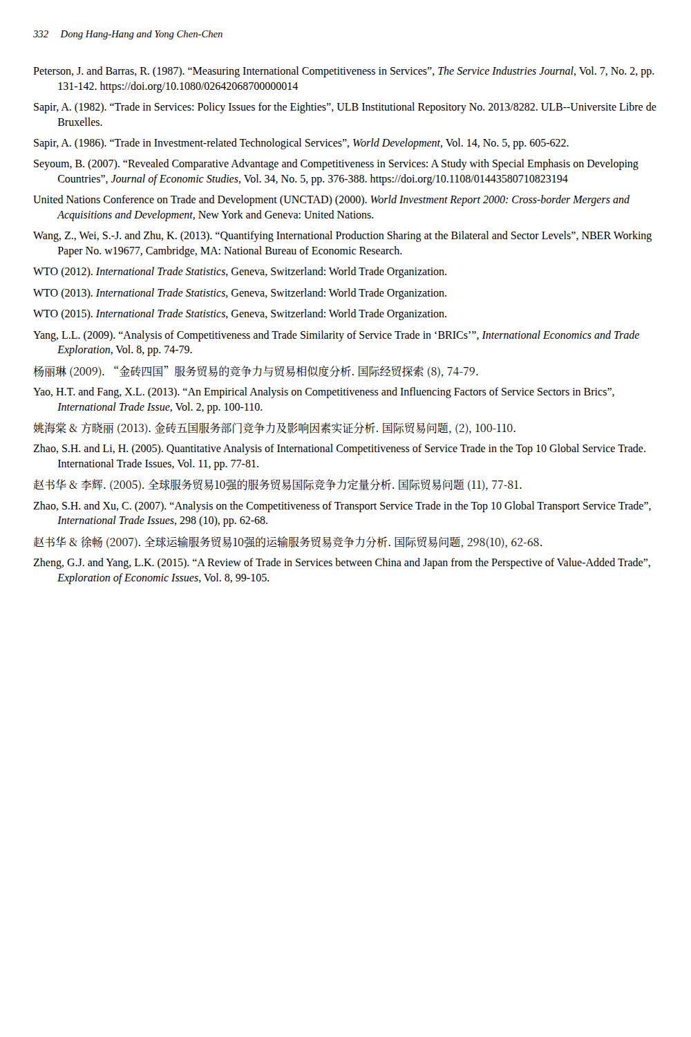332 Dong Hang-Hang and Yong Chen-Chen
Peterson, J. and Barras, R. (1987). “Measuring International Competitiveness in Services”, The Service Industries Journal, Vol. 7, No. 2, pp. 131-142. https://doi.org/10.1080/02642068700000014
Sapir, A. (1982). “Trade in Services: Policy Issues for the Eighties”, ULB Institutional Repository No. 2013/8282. ULB--Universite Libre de Bruxelles.
Sapir, A. (1986). “Trade in Investment-related Technological Services”, World Development, Vol. 14, No. 5, pp. 605-622.
Seyoum, B. (2007). “Revealed Comparative Advantage and Competitiveness in Services: A Study with Special Emphasis on Developing Countries”, Journal of Economic Studies, Vol. 34, No. 5, pp. 376-388. https://doi.org/10.1108/01443580710823194
United Nations Conference on Trade and Development (UNCTAD) (2000). World Investment Report 2000: Cross-border Mergers and Acquisitions and Development, New York and Geneva: United Nations.
Wang, Z., Wei, S.-J. and Zhu, K. (2013). “Quantifying International Production Sharing at the Bilateral and Sector Levels”, NBER Working Paper No. w19677, Cambridge, MA: National Bureau of Economic Research.
WTO (2012). International Trade Statistics, Geneva, Switzerland: World Trade Organization.
WTO (2013). International Trade Statistics, Geneva, Switzerland: World Trade Organization.
WTO (2015). International Trade Statistics, Geneva, Switzerland: World Trade Organization.
Yang, L.L. (2009). “Analysis of Competitiveness and Trade Similarity of Service Trade in ‘BRICs’”, International Economics and Trade Exploration, Vol. 8, pp. 74-79.
杨丽琳 (2009). “金砖四国”服务贸易的竞争力与贸易相似度分析. 国际经贸探索 (8), 74-79.
Yao, H.T. and Fang, X.L. (2013). “An Empirical Analysis on Competitiveness and Influencing Factors of Service Sectors in Brics”, International Trade Issue, Vol. 2, pp. 100-110.
姚海棠 & 方晓丽 (2013). 金砖五国服务部门竞争力及影响因素实证分析. 国际贸易问题, (2), 100-110.
Zhao, S.H. and Li, H. (2005). Quantitative Analysis of International Competitiveness of Service Trade in the Top 10 Global Service Trade. International Trade Issues, Vol. 11, pp. 77-81.
赵书华 & 李辉. (2005). 全球服务贸易10强的服务贸易国际竞争力定量分析. 国际贸易问题 (11), 77-81.
Zhao, S.H. and Xu, C. (2007). “Analysis on the Competitiveness of Transport Service Trade in the Top 10 Global Transport Service Trade”, International Trade Issues, 298 (10), pp. 62-68.
赵书华 & 徐畅 (2007). 全球运输服务贸易10强的运输服务贸易竞争力分析. 国际贸易问题, 298(10), 62-68.
Zheng, G.J. and Yang, L.K. (2015). “A Review of Trade in Services between China and Japan from the Perspective of Value-Added Trade”, Exploration of Economic Issues, Vol. 8, 99-105.